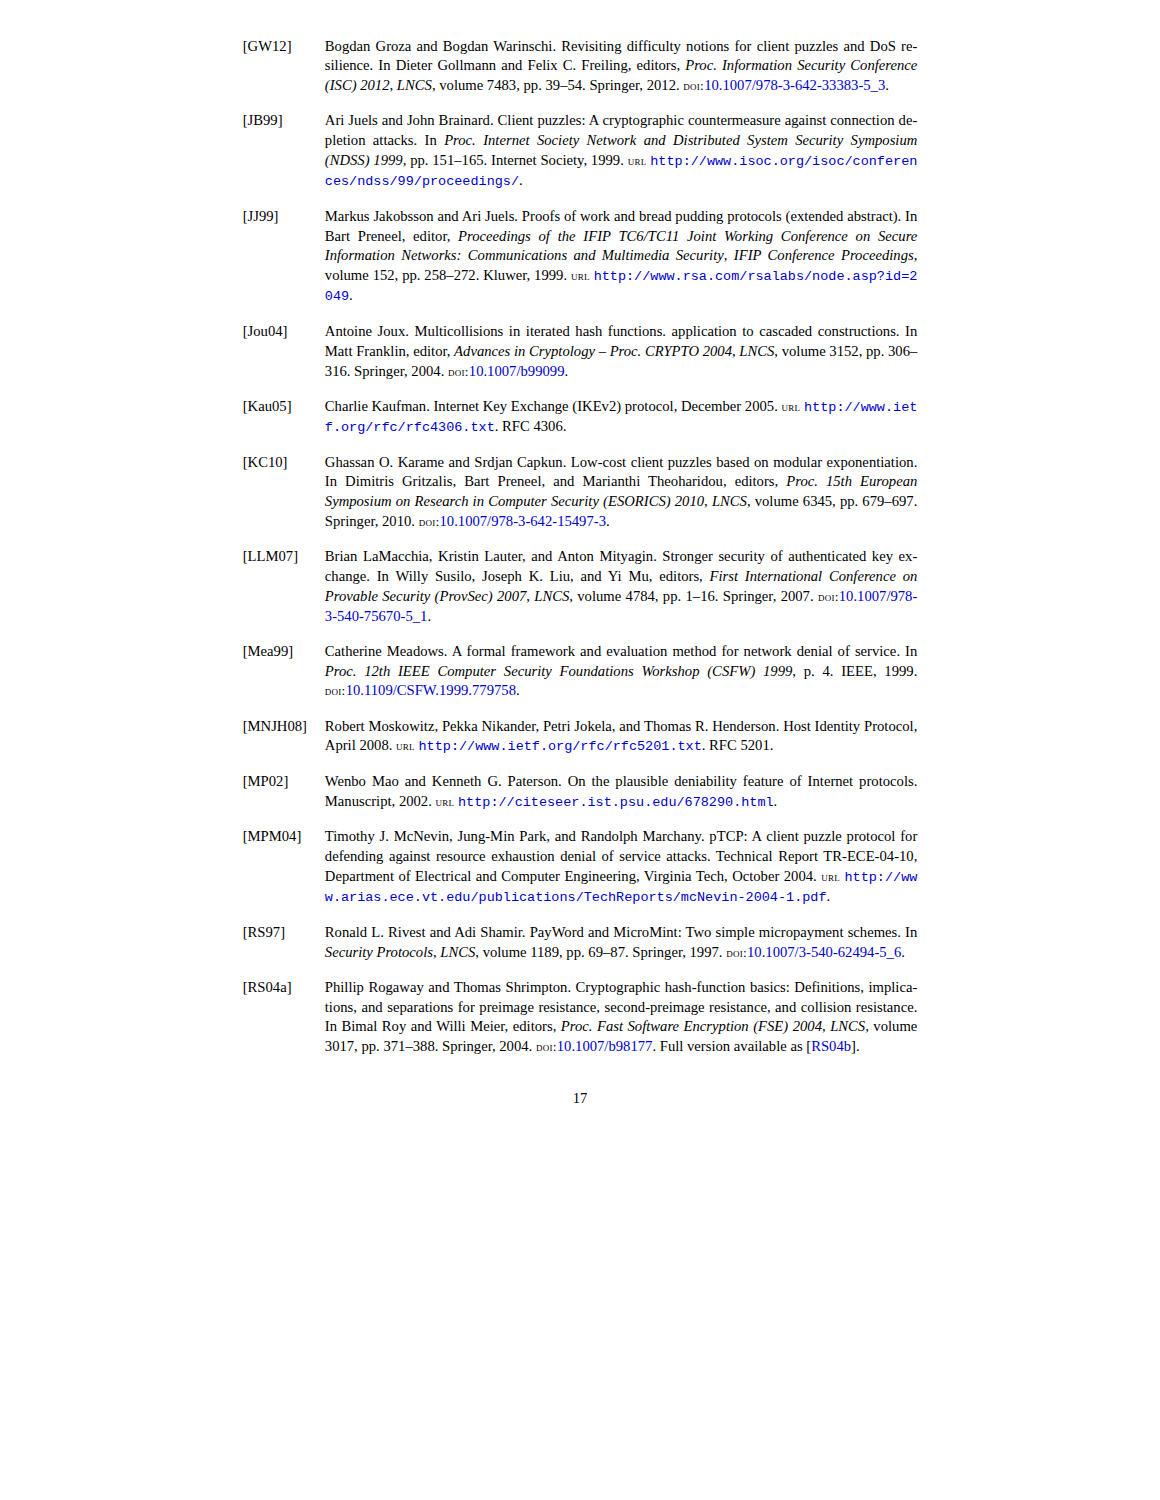[GW12]
Bogdan Groza and Bogdan Warinschi. Revisiting difficulty notions for client puzzles and DoS resilience. In Dieter Gollmann and Felix C. Freiling, editors, Proc. Information Security Conference (ISC) 2012, LNCS, volume 7483, pp. 39–54. Springer, 2012. doi: 10.1007/978-3-642-33383-5_3.
[JB99]
Ari Juels and John Brainard. Client puzzles: A cryptographic countermeasure against connection depletion attacks. In Proc. Internet Society Network and Distributed System Security Symposium (NDSS) 1999, pp. 151–165. Internet Society, 1999. url http://www.isoc.org/isoc/conferences/ndss/99/proceedings/.
[JJ99]
Markus Jakobsson and Ari Juels. Proofs of work and bread pudding protocols (extended abstract). In Bart Preneel, editor, Proceedings of the IFIP TC6/TC11 Joint Working Conference on Secure Information Networks: Communications and Multimedia Security, IFIP Conference Proceedings, volume 152, pp. 258–272. Kluwer, 1999. url http://www.rsa.com/rsalabs/node.asp?id=2049.
[Jou04]
Antoine Joux. Multicollisions in iterated hash functions. application to cascaded constructions. In Matt Franklin, editor, Advances in Cryptology – Proc. CRYPTO 2004, LNCS, volume 3152, pp. 306–316. Springer, 2004. doi: 10.1007/b99099.
[Kau05]
Charlie Kaufman. Internet Key Exchange (IKEv2) protocol, December 2005. url http://www.ietf.org/rfc/rfc4306.txt. RFC 4306.
[KC10]
Ghassan O. Karame and Srdjan Capkun. Low-cost client puzzles based on modular exponentiation. In Dimitris Gritzalis, Bart Preneel, and Marianthi Theoharidou, editors, Proc. 15th European Symposium on Research in Computer Security (ESORICS) 2010, LNCS, volume 6345, pp. 679–697. Springer, 2010. doi: 10.1007/978-3-642-15497-3.
[LLM07]
Brian LaMacchia, Kristin Lauter, and Anton Mityagin. Stronger security of authenticated key exchange. In Willy Susilo, Joseph K. Liu, and Yi Mu, editors, First International Conference on Provable Security (ProvSec) 2007, LNCS, volume 4784, pp. 1–16. Springer, 2007. doi: 10.1007/978-3-540-75670-5_1.
[Mea99]
Catherine Meadows. A formal framework and evaluation method for network denial of service. In Proc. 12th IEEE Computer Security Foundations Workshop (CSFW) 1999, p. 4. IEEE, 1999. doi: 10.1109/CSFW.1999.779758.
[MNJH08]
Robert Moskowitz, Pekka Nikander, Petri Jokela, and Thomas R. Henderson. Host Identity Protocol, April 2008. url http://www.ietf.org/rfc/rfc5201.txt. RFC 5201.
[MP02]
Wenbo Mao and Kenneth G. Paterson. On the plausible deniability feature of Internet protocols. Manuscript, 2002. url http://citeseer.ist.psu.edu/678290.html.
[MPM04]
Timothy J. McNevin, Jung-Min Park, and Randolph Marchany. pTCP: A client puzzle protocol for defending against resource exhaustion denial of service attacks. Technical Report TR-ECE-04-10, Department of Electrical and Computer Engineering, Virginia Tech, October 2004. url http://www.arias.ece.vt.edu/publications/TechReports/mcNevin-2004-1.pdf.
[RS97]
Ronald L. Rivest and Adi Shamir. PayWord and MicroMint: Two simple micropayment schemes. In Security Protocols, LNCS, volume 1189, pp. 69–87. Springer, 1997. doi: 10.1007/3-540-62494-5_6.
[RS04a]
Phillip Rogaway and Thomas Shrimpton. Cryptographic hash-function basics: Definitions, implications, and separations for preimage resistance, second-preimage resistance, and collision resistance. In Bimal Roy and Willi Meier, editors, Proc. Fast Software Encryption (FSE) 2004, LNCS, volume 3017, pp. 371–388. Springer, 2004. doi: 10.1007/b98177. Full version available as [RS04b].
17